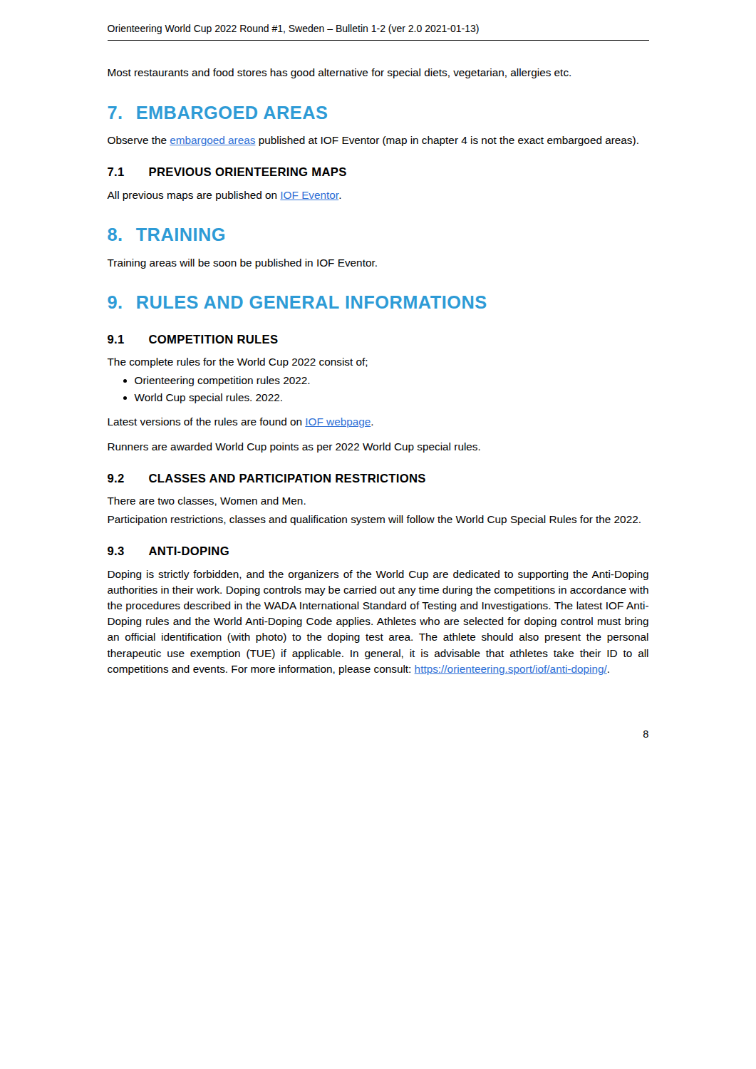Orienteering World Cup 2022 Round #1, Sweden – Bulletin 1-2 (ver 2.0 2021-01-13)
Most restaurants and food stores has good alternative for special diets, vegetarian, allergies etc.
7. EMBARGOED AREAS
Observe the embargoed areas published at IOF Eventor (map in chapter 4 is not the exact embargoed areas).
7.1 PREVIOUS ORIENTEERING MAPS
All previous maps are published on IOF Eventor.
8. TRAINING
Training areas will be soon be published in IOF Eventor.
9. RULES AND GENERAL INFORMATIONS
9.1 COMPETITION RULES
The complete rules for the World Cup 2022 consist of;
Orienteering competition rules 2022.
World Cup special rules. 2022.
Latest versions of the rules are found on IOF webpage.
Runners are awarded World Cup points as per 2022 World Cup special rules.
9.2 CLASSES AND PARTICIPATION RESTRICTIONS
There are two classes, Women and Men.
Participation restrictions, classes and qualification system will follow the World Cup Special Rules for the 2022.
9.3 ANTI-DOPING
Doping is strictly forbidden, and the organizers of the World Cup are dedicated to supporting the Anti-Doping authorities in their work. Doping controls may be carried out any time during the competitions in accordance with the procedures described in the WADA International Standard of Testing and Investigations. The latest IOF Anti-Doping rules and the World Anti-Doping Code applies. Athletes who are selected for doping control must bring an official identification (with photo) to the doping test area. The athlete should also present the personal therapeutic use exemption (TUE) if applicable. In general, it is advisable that athletes take their ID to all competitions and events. For more information, please consult: https://orienteering.sport/iof/anti-doping/.
8